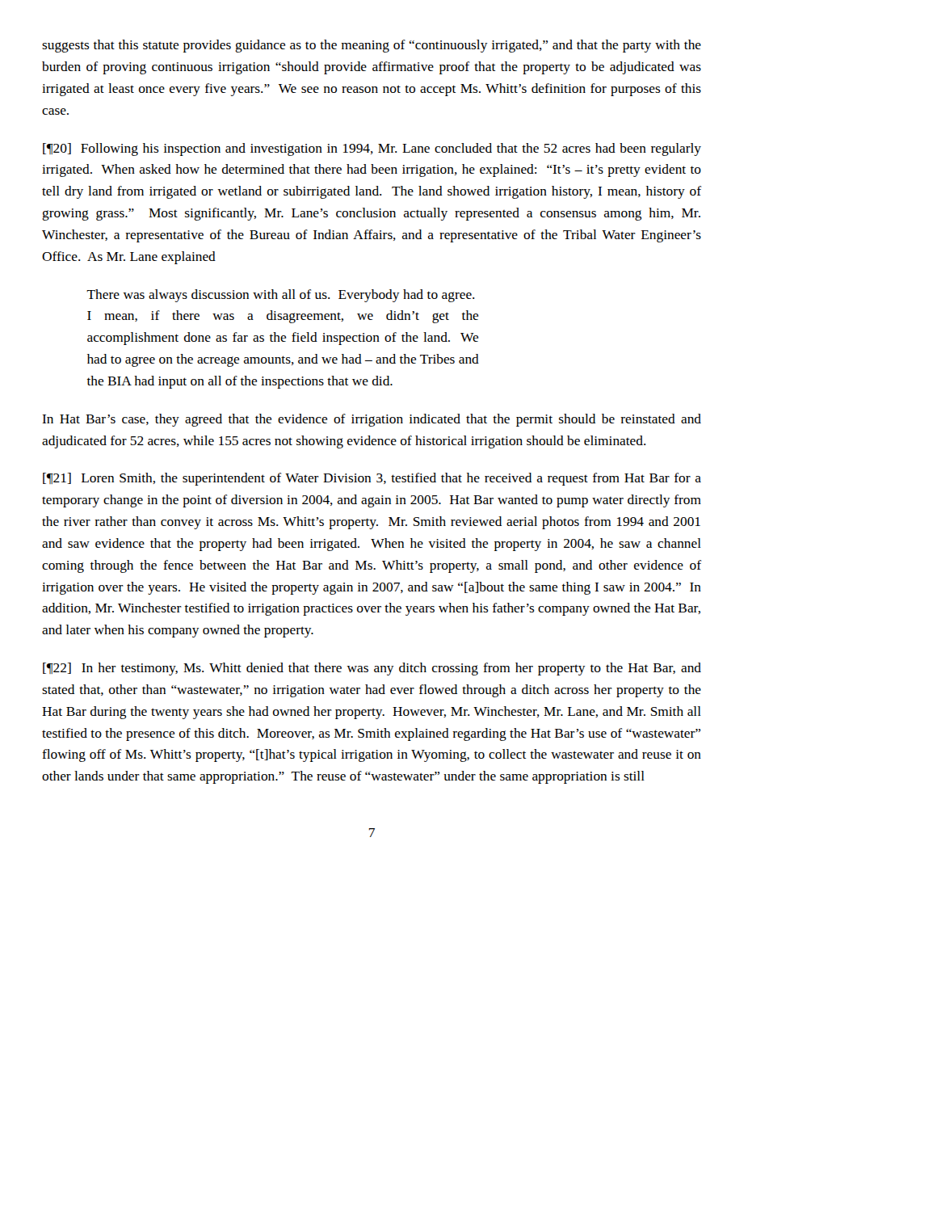suggests that this statute provides guidance as to the meaning of “continuously irrigated,” and that the party with the burden of proving continuous irrigation “should provide affirmative proof that the property to be adjudicated was irrigated at least once every five years.” We see no reason not to accept Ms. Whitt’s definition for purposes of this case.
[¶20] Following his inspection and investigation in 1994, Mr. Lane concluded that the 52 acres had been regularly irrigated. When asked how he determined that there had been irrigation, he explained: “It’s – it’s pretty evident to tell dry land from irrigated or wetland or subirrigated land. The land showed irrigation history, I mean, history of growing grass.” Most significantly, Mr. Lane’s conclusion actually represented a consensus among him, Mr. Winchester, a representative of the Bureau of Indian Affairs, and a representative of the Tribal Water Engineer’s Office. As Mr. Lane explained
There was always discussion with all of us. Everybody had to agree. I mean, if there was a disagreement, we didn’t get the accomplishment done as far as the field inspection of the land. We had to agree on the acreage amounts, and we had – and the Tribes and the BIA had input on all of the inspections that we did.
In Hat Bar’s case, they agreed that the evidence of irrigation indicated that the permit should be reinstated and adjudicated for 52 acres, while 155 acres not showing evidence of historical irrigation should be eliminated.
[¶21] Loren Smith, the superintendent of Water Division 3, testified that he received a request from Hat Bar for a temporary change in the point of diversion in 2004, and again in 2005. Hat Bar wanted to pump water directly from the river rather than convey it across Ms. Whitt’s property. Mr. Smith reviewed aerial photos from 1994 and 2001 and saw evidence that the property had been irrigated. When he visited the property in 2004, he saw a channel coming through the fence between the Hat Bar and Ms. Whitt’s property, a small pond, and other evidence of irrigation over the years. He visited the property again in 2007, and saw “[a]bout the same thing I saw in 2004.” In addition, Mr. Winchester testified to irrigation practices over the years when his father’s company owned the Hat Bar, and later when his company owned the property.
[¶22] In her testimony, Ms. Whitt denied that there was any ditch crossing from her property to the Hat Bar, and stated that, other than “wastewater,” no irrigation water had ever flowed through a ditch across her property to the Hat Bar during the twenty years she had owned her property. However, Mr. Winchester, Mr. Lane, and Mr. Smith all testified to the presence of this ditch. Moreover, as Mr. Smith explained regarding the Hat Bar’s use of “wastewater” flowing off of Ms. Whitt’s property, “[t]hat’s typical irrigation in Wyoming, to collect the wastewater and reuse it on other lands under that same appropriation.” The reuse of “wastewater” under the same appropriation is still
7